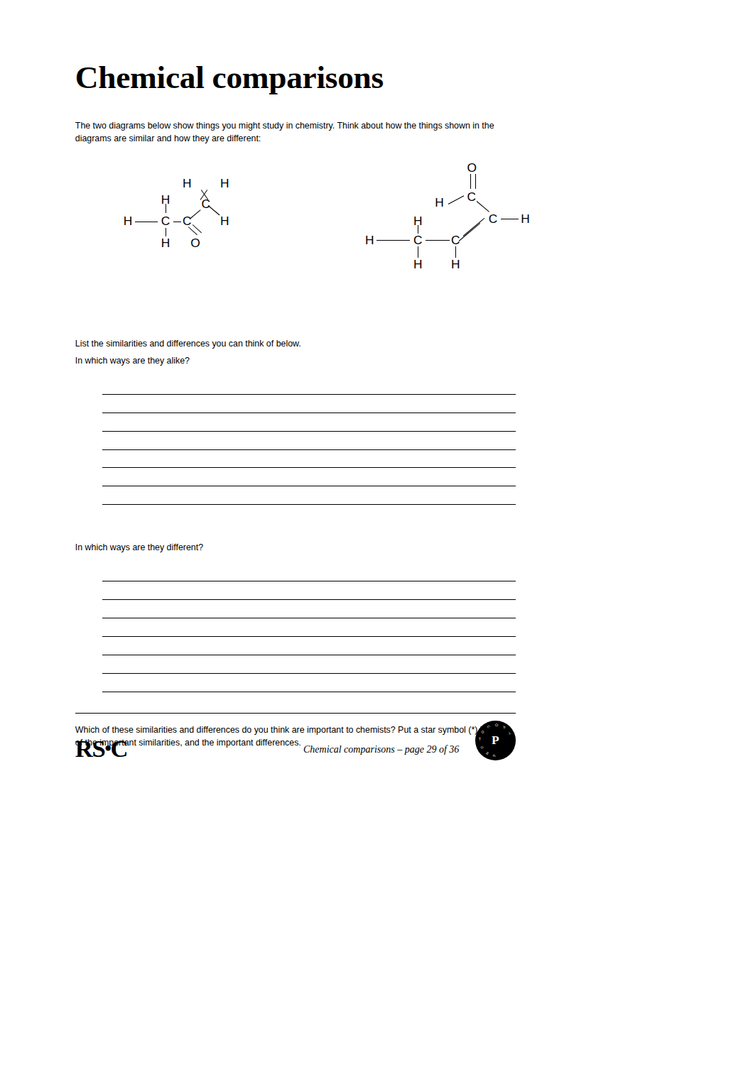Chemical comparisons
The two diagrams below show things you might study in chemistry. Think about how the things shown in the diagrams are similar and how they are different:
H H H C H C C H H O
O C H C H H H C C H H
List the similarities and differences you can think of below.
In which ways are they alike?
In which ways are they different?
Which of these similarities and differences do you think are important to chemists? Put a star symbol (*) in front of the important similarities, and the important differences.
RS•C
Chemical comparisons – page 29 of 36
P H O T O C O P Y
P